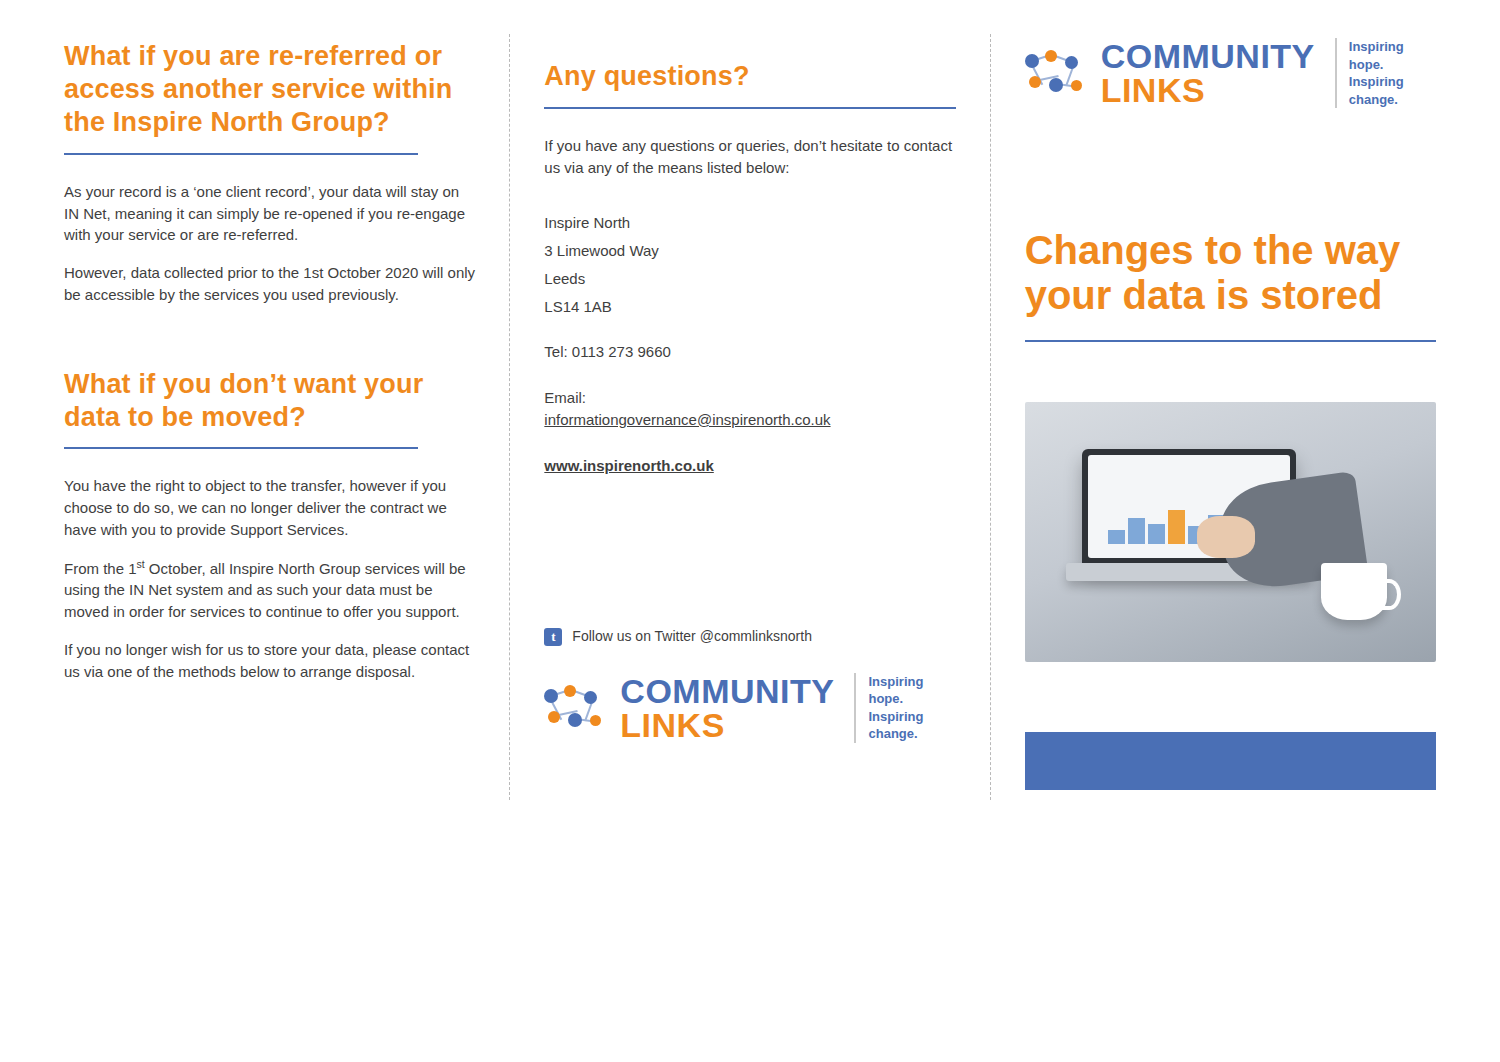What if you are re-referred or access another service within the Inspire North Group?
As your record is a ‘one client record’, your data will stay on IN Net, meaning it can simply be re-opened if you re-engage with your service or are re-referred.
However, data collected prior to the 1st October 2020 will only be accessible by the services you used previously.
What if you don’t want your data to be moved?
You have the right to object to the transfer, however if you choose to do so, we can no longer deliver the contract we have with you to provide Support Services.
From the 1st October, all Inspire North Group services will be using the IN Net system and as such your data must be moved in order for services to continue to offer you support.
If you no longer wish for us to store your data, please contact us via one of the methods below to arrange disposal.
Any questions?
If you have any questions or queries, don’t hesitate to contact us via any of the means listed below:
Inspire North
3 Limewood Way
Leeds
LS14 1AB
Tel: 0113 273 9660
Email:
informationgovernance@inspirenorth.co.uk
www.inspirenorth.co.uk
Follow us on Twitter @commlinksnorth
COMMUNITY LINKS
Inspiring hope. Inspiring change.
COMMUNITY LINKS
Inspiring hope. Inspiring change.
Changes to the way your data is stored